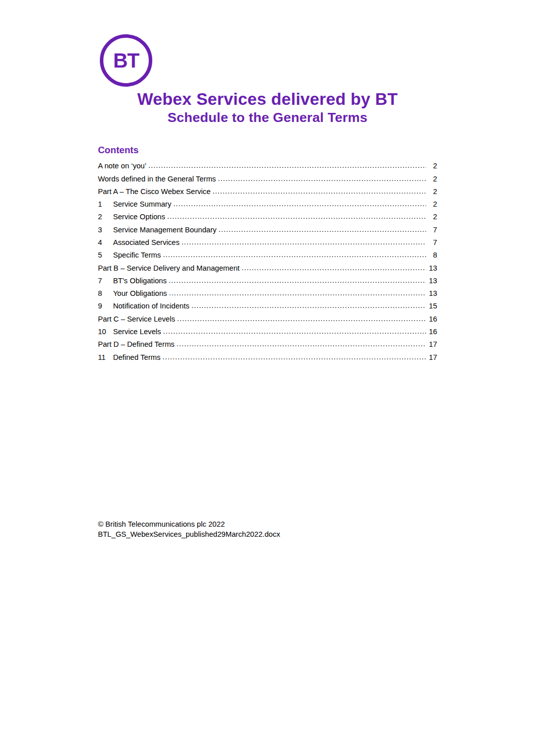BT
Webex Services delivered by BT Schedule to the General Terms
Contents
A note on ‘you’ .................................................................................................................................................................. 2
Words defined in the General Terms ............................................................................................................................. 2
Part A – The Cisco Webex Service .............................................................................................................................. 2
1 Service Summary ......................................................................................................................................... 2
2 Service Options ............................................................................................................................................ 2
3 Service Management Boundary ............................................................................................................. 7
4 Associated Services ..................................................................................................................................... 7
5 Specific Terms .............................................................................................................................................. 8
Part B – Service Delivery and Management ....................................................................................................... 13
7 BT’s Obligations ........................................................................................................................................... 13
8 Your Obligations .......................................................................................................................................... 13
9 Notification of Incidents ............................................................................................................................. 15
Part C – Service Levels ......................................................................................................................................... 16
10 Service Levels .............................................................................................................................................. 16
Part D – Defined Terms ......................................................................................................................................... 17
11 Defined Terms .............................................................................................................................................. 17
© British Telecommunications plc 2022
BTL_GS_WebexServices_published29March2022.docx